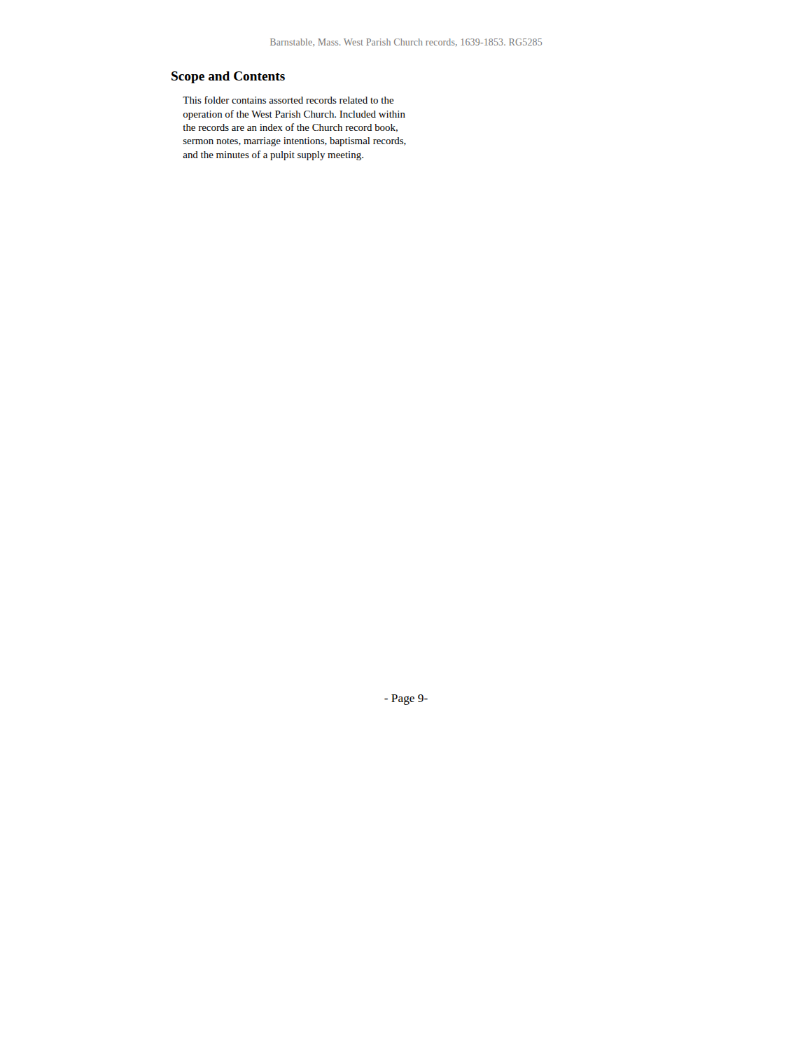Barnstable, Mass. West Parish Church records, 1639-1853. RG5285
Scope and Contents
This folder contains assorted records related to the operation of the West Parish Church. Included within the records are an index of the Church record book, sermon notes, marriage intentions, baptismal records, and the minutes of a pulpit supply meeting.
- Page 9-